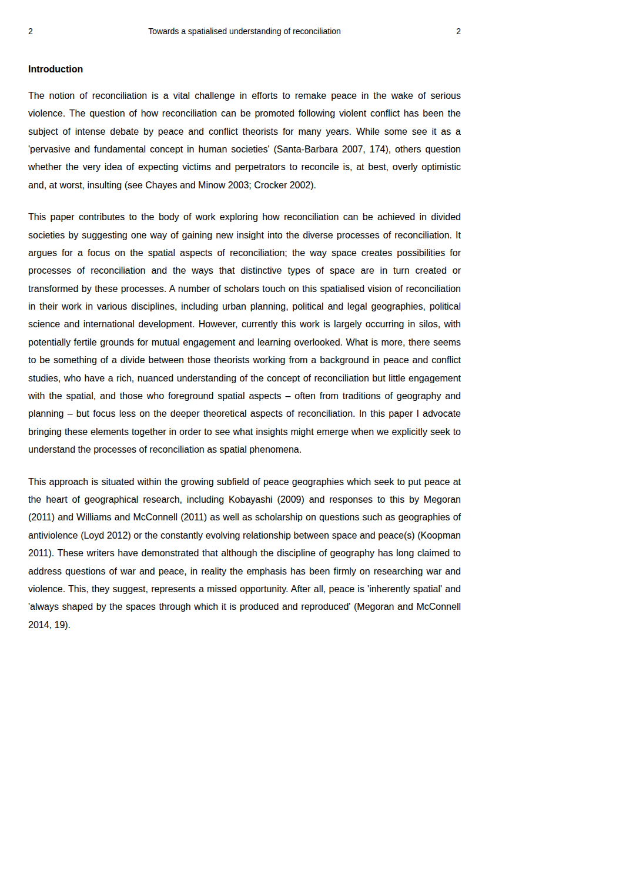2 Towards a spatialised understanding of reconciliation 2
Introduction
The notion of reconciliation is a vital challenge in efforts to remake peace in the wake of serious violence. The question of how reconciliation can be promoted following violent conflict has been the subject of intense debate by peace and conflict theorists for many years. While some see it as a 'pervasive and fundamental concept in human societies' (Santa-Barbara 2007, 174), others question whether the very idea of expecting victims and perpetrators to reconcile is, at best, overly optimistic and, at worst, insulting (see Chayes and Minow 2003; Crocker 2002).
This paper contributes to the body of work exploring how reconciliation can be achieved in divided societies by suggesting one way of gaining new insight into the diverse processes of reconciliation. It argues for a focus on the spatial aspects of reconciliation; the way space creates possibilities for processes of reconciliation and the ways that distinctive types of space are in turn created or transformed by these processes. A number of scholars touch on this spatialised vision of reconciliation in their work in various disciplines, including urban planning, political and legal geographies, political science and international development. However, currently this work is largely occurring in silos, with potentially fertile grounds for mutual engagement and learning overlooked. What is more, there seems to be something of a divide between those theorists working from a background in peace and conflict studies, who have a rich, nuanced understanding of the concept of reconciliation but little engagement with the spatial, and those who foreground spatial aspects – often from traditions of geography and planning – but focus less on the deeper theoretical aspects of reconciliation. In this paper I advocate bringing these elements together in order to see what insights might emerge when we explicitly seek to understand the processes of reconciliation as spatial phenomena.
This approach is situated within the growing subfield of peace geographies which seek to put peace at the heart of geographical research, including Kobayashi (2009) and responses to this by Megoran (2011) and Williams and McConnell (2011) as well as scholarship on questions such as geographies of antiviolence (Loyd 2012) or the constantly evolving relationship between space and peace(s) (Koopman 2011). These writers have demonstrated that although the discipline of geography has long claimed to address questions of war and peace, in reality the emphasis has been firmly on researching war and violence. This, they suggest, represents a missed opportunity. After all, peace is 'inherently spatial' and 'always shaped by the spaces through which it is produced and reproduced' (Megoran and McConnell 2014, 19).